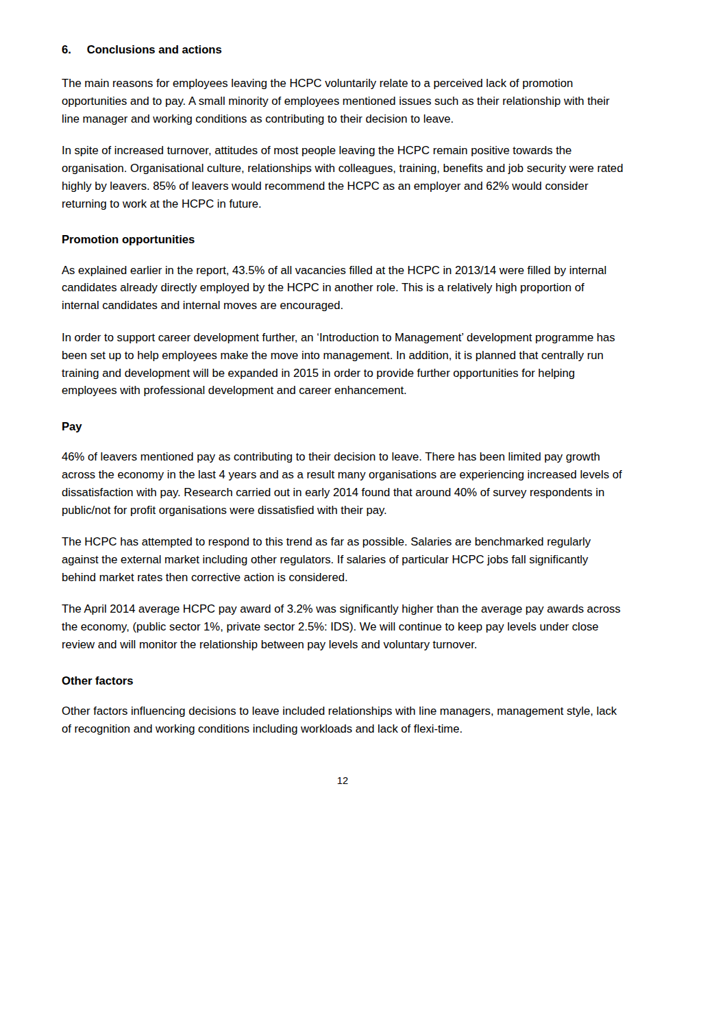6. Conclusions and actions
The main reasons for employees leaving the HCPC voluntarily relate to a perceived lack of promotion opportunities and to pay. A small minority of employees mentioned issues such as their relationship with their line manager and working conditions as contributing to their decision to leave.
In spite of increased turnover, attitudes of most people leaving the HCPC remain positive towards the organisation. Organisational culture, relationships with colleagues, training, benefits and job security were rated highly by leavers. 85% of leavers would recommend the HCPC as an employer and 62% would consider returning to work at the HCPC in future.
Promotion opportunities
As explained earlier in the report, 43.5% of all vacancies filled at the HCPC in 2013/14 were filled by internal candidates already directly employed by the HCPC in another role. This is a relatively high proportion of internal candidates and internal moves are encouraged.
In order to support career development further, an ‘Introduction to Management’ development programme has been set up to help employees make the move into management. In addition, it is planned that centrally run training and development will be expanded in 2015 in order to provide further opportunities for helping employees with professional development and career enhancement.
Pay
46% of leavers mentioned pay as contributing to their decision to leave. There has been limited pay growth across the economy in the last 4 years and as a result many organisations are experiencing increased levels of dissatisfaction with pay. Research carried out in early 2014 found that around 40% of survey respondents in public/not for profit organisations were dissatisfied with their pay.
The HCPC has attempted to respond to this trend as far as possible. Salaries are benchmarked regularly against the external market including other regulators. If salaries of particular HCPC jobs fall significantly behind market rates then corrective action is considered.
The April 2014 average HCPC pay award of 3.2% was significantly higher than the average pay awards across the economy, (public sector 1%, private sector 2.5%: IDS). We will continue to keep pay levels under close review and will monitor the relationship between pay levels and voluntary turnover.
Other factors
Other factors influencing decisions to leave included relationships with line managers, management style, lack of recognition and working conditions including workloads and lack of flexi-time.
12